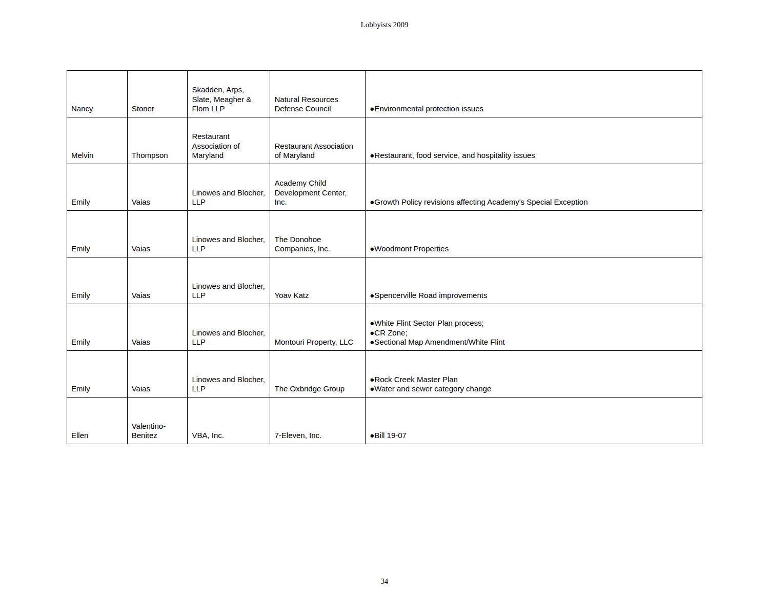Lobbyists 2009
| Nancy | Stoner | Skadden, Arps, Slate, Meagher & Flom LLP | Natural Resources Defense Council | ●Environmental protection issues |
| Melvin | Thompson | Restaurant Association of Maryland | Restaurant Association of Maryland | ●Restaurant, food service, and hospitality issues |
| Emily | Vaias | Linowes and Blocher, LLP | Academy Child Development Center, Inc. | ●Growth Policy revisions affecting Academy's Special Exception |
| Emily | Vaias | Linowes and Blocher, LLP | The Donohoe Companies, Inc. | ●Woodmont Properties |
| Emily | Vaias | Linowes and Blocher, LLP | Yoav Katz | ●Spencerville Road improvements |
| Emily | Vaias | Linowes and Blocher, LLP | Montouri Property, LLC | ●White Flint Sector Plan process; ●CR Zone; ●Sectional Map Amendment/White Flint |
| Emily | Vaias | Linowes and Blocher, LLP | The Oxbridge Group | ●Rock Creek Master Plan ●Water and sewer category change |
| Ellen | Valentino-Benitez | VBA, Inc. | 7-Eleven, Inc. | ●Bill 19-07 |
34